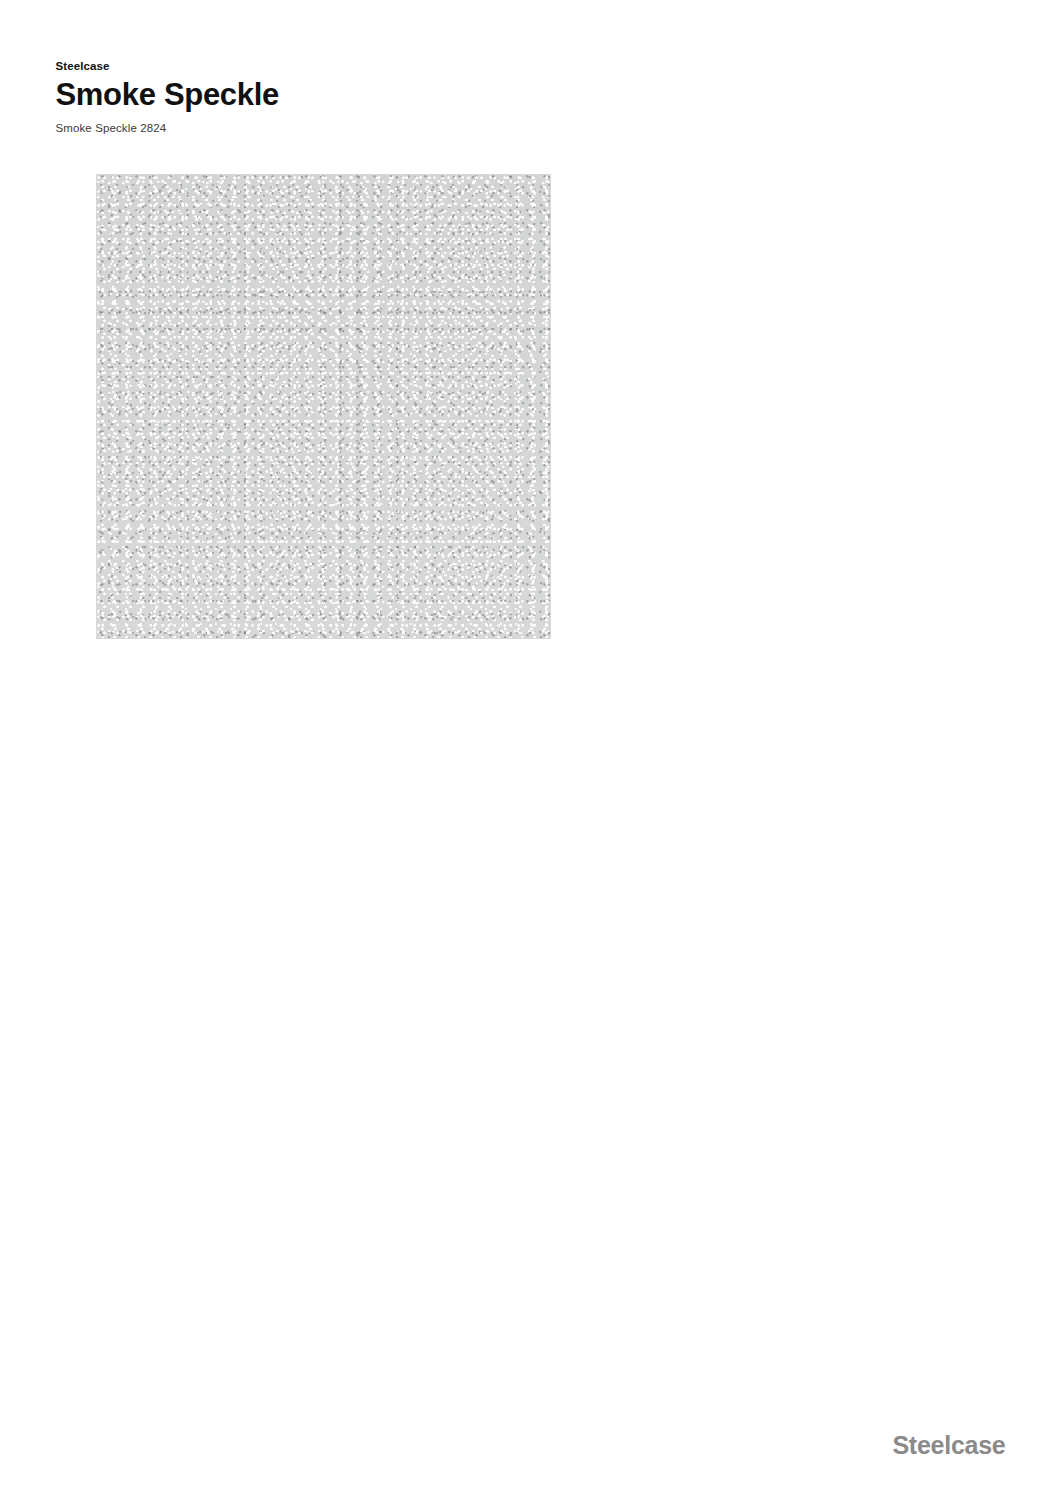Steelcase
Smoke Speckle
Smoke Speckle 2824
Steelcase